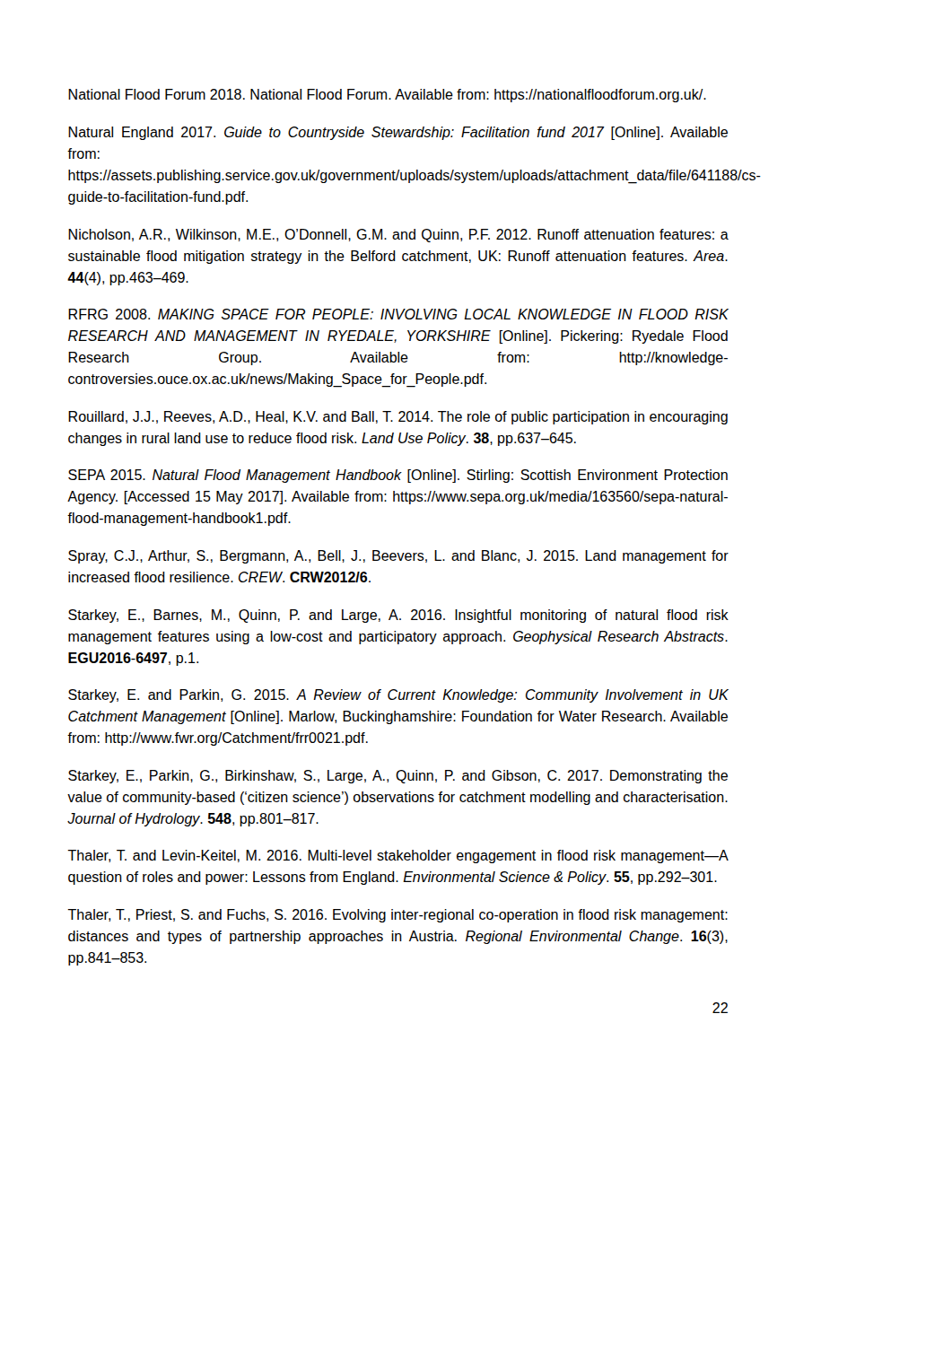National Flood Forum 2018. National Flood Forum. Available from: https://nationalfloodforum.org.uk/.
Natural England 2017. Guide to Countryside Stewardship: Facilitation fund 2017 [Online]. Available from: https://assets.publishing.service.gov.uk/government/uploads/system/uploads/attachment_data/file/641188/cs-guide-to-facilitation-fund.pdf.
Nicholson, A.R., Wilkinson, M.E., O’Donnell, G.M. and Quinn, P.F. 2012. Runoff attenuation features: a sustainable flood mitigation strategy in the Belford catchment, UK: Runoff attenuation features. Area. 44(4), pp.463–469.
RFRG 2008. MAKING SPACE FOR PEOPLE: INVOLVING LOCAL KNOWLEDGE IN FLOOD RISK RESEARCH AND MANAGEMENT IN RYEDALE, YORKSHIRE [Online]. Pickering: Ryedale Flood Research Group. Available from: http://knowledge-controversies.ouce.ox.ac.uk/news/Making_Space_for_People.pdf.
Rouillard, J.J., Reeves, A.D., Heal, K.V. and Ball, T. 2014. The role of public participation in encouraging changes in rural land use to reduce flood risk. Land Use Policy. 38, pp.637–645.
SEPA 2015. Natural Flood Management Handbook [Online]. Stirling: Scottish Environment Protection Agency. [Accessed 15 May 2017]. Available from: https://www.sepa.org.uk/media/163560/sepa-natural-flood-management-handbook1.pdf.
Spray, C.J., Arthur, S., Bergmann, A., Bell, J., Beevers, L. and Blanc, J. 2015. Land management for increased flood resilience. CREW. CRW2012/6.
Starkey, E., Barnes, M., Quinn, P. and Large, A. 2016. Insightful monitoring of natural flood risk management features using a low-cost and participatory approach. Geophysical Research Abstracts. EGU2016-6497, p.1.
Starkey, E. and Parkin, G. 2015. A Review of Current Knowledge: Community Involvement in UK Catchment Management [Online]. Marlow, Buckinghamshire: Foundation for Water Research. Available from: http://www.fwr.org/Catchment/frr0021.pdf.
Starkey, E., Parkin, G., Birkinshaw, S., Large, A., Quinn, P. and Gibson, C. 2017. Demonstrating the value of community-based (‘citizen science’) observations for catchment modelling and characterisation. Journal of Hydrology. 548, pp.801–817.
Thaler, T. and Levin-Keitel, M. 2016. Multi-level stakeholder engagement in flood risk management—A question of roles and power: Lessons from England. Environmental Science & Policy. 55, pp.292–301.
Thaler, T., Priest, S. and Fuchs, S. 2016. Evolving inter-regional co-operation in flood risk management: distances and types of partnership approaches in Austria. Regional Environmental Change. 16(3), pp.841–853.
22